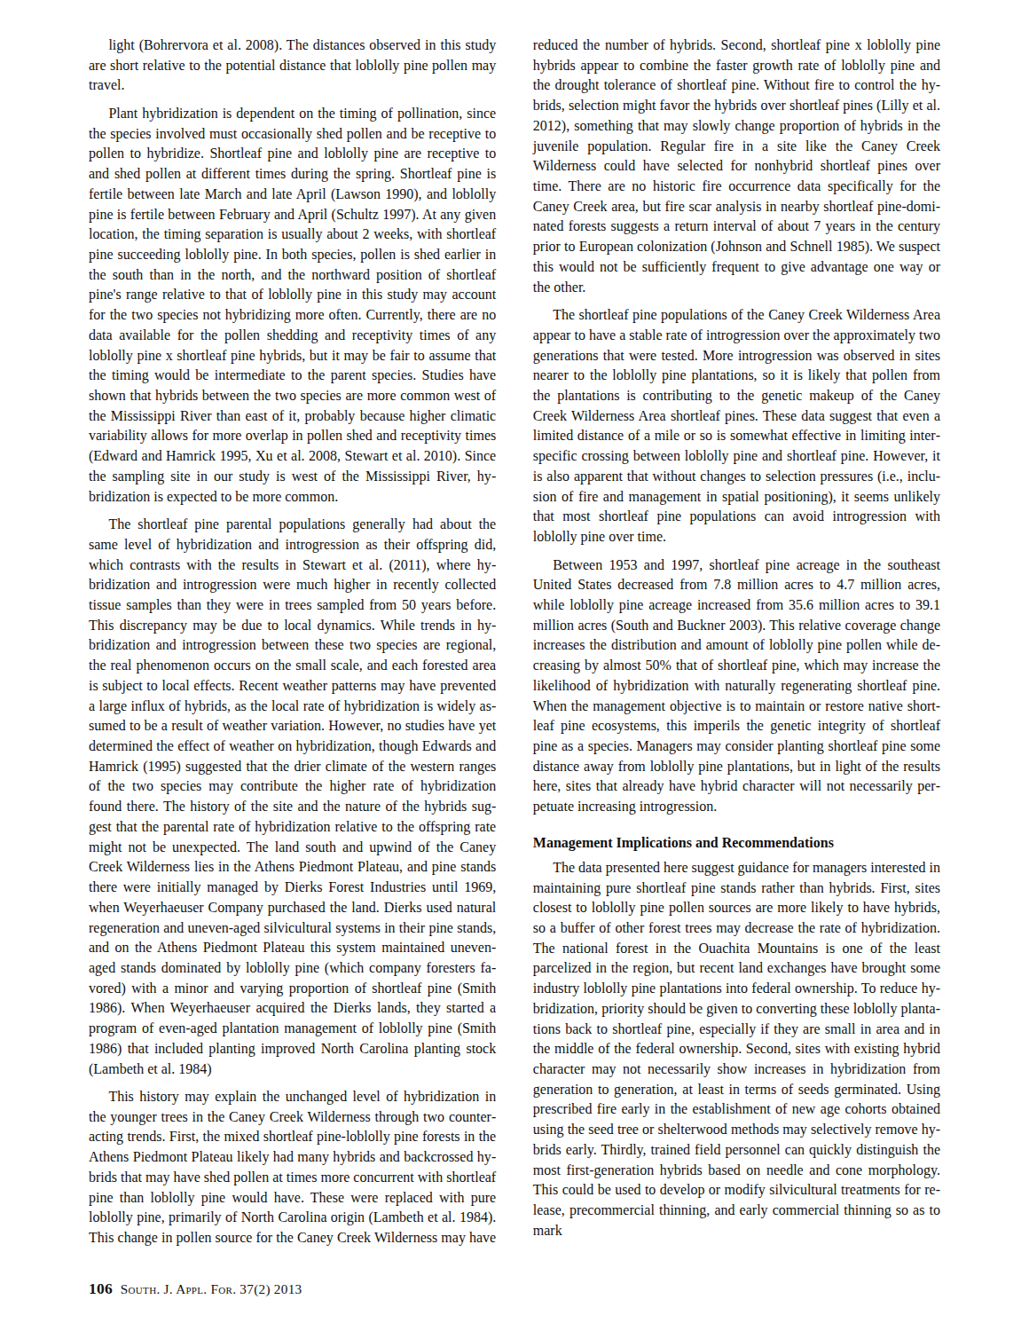light (Bohrervora et al. 2008). The distances observed in this study are short relative to the potential distance that loblolly pine pollen may travel.
Plant hybridization is dependent on the timing of pollination, since the species involved must occasionally shed pollen and be receptive to pollen to hybridize. Shortleaf pine and loblolly pine are receptive to and shed pollen at different times during the spring. Shortleaf pine is fertile between late March and late April (Lawson 1990), and loblolly pine is fertile between February and April (Schultz 1997). At any given location, the timing separation is usually about 2 weeks, with shortleaf pine succeeding loblolly pine. In both species, pollen is shed earlier in the south than in the north, and the northward position of shortleaf pine's range relative to that of loblolly pine in this study may account for the two species not hybridizing more often. Currently, there are no data available for the pollen shedding and receptivity times of any loblolly pine x shortleaf pine hybrids, but it may be fair to assume that the timing would be intermediate to the parent species. Studies have shown that hybrids between the two species are more common west of the Mississippi River than east of it, probably because higher climatic variability allows for more overlap in pollen shed and receptivity times (Edward and Hamrick 1995, Xu et al. 2008, Stewart et al. 2010). Since the sampling site in our study is west of the Mississippi River, hybridization is expected to be more common.
The shortleaf pine parental populations generally had about the same level of hybridization and introgression as their offspring did, which contrasts with the results in Stewart et al. (2011), where hybridization and introgression were much higher in recently collected tissue samples than they were in trees sampled from 50 years before. This discrepancy may be due to local dynamics. While trends in hybridization and introgression between these two species are regional, the real phenomenon occurs on the small scale, and each forested area is subject to local effects. Recent weather patterns may have prevented a large influx of hybrids, as the local rate of hybridization is widely assumed to be a result of weather variation. However, no studies have yet determined the effect of weather on hybridization, though Edwards and Hamrick (1995) suggested that the drier climate of the western ranges of the two species may contribute the higher rate of hybridization found there. The history of the site and the nature of the hybrids suggest that the parental rate of hybridization relative to the offspring rate might not be unexpected. The land south and upwind of the Caney Creek Wilderness lies in the Athens Piedmont Plateau, and pine stands there were initially managed by Dierks Forest Industries until 1969, when Weyerhaeuser Company purchased the land. Dierks used natural regeneration and uneven-aged silvicultural systems in their pine stands, and on the Athens Piedmont Plateau this system maintained uneven-aged stands dominated by loblolly pine (which company foresters favored) with a minor and varying proportion of shortleaf pine (Smith 1986). When Weyerhaeuser acquired the Dierks lands, they started a program of even-aged plantation management of loblolly pine (Smith 1986) that included planting improved North Carolina planting stock (Lambeth et al. 1984)
This history may explain the unchanged level of hybridization in the younger trees in the Caney Creek Wilderness through two counteracting trends. First, the mixed shortleaf pine-loblolly pine forests in the Athens Piedmont Plateau likely had many hybrids and backcrossed hybrids that may have shed pollen at times more concurrent with shortleaf pine than loblolly pine would have. These were replaced with pure loblolly pine, primarily of North Carolina origin (Lambeth et al. 1984). This change in pollen source for the Caney Creek Wilderness may have reduced the number of hybrids. Second, shortleaf pine x loblolly pine hybrids appear to combine the faster growth rate of loblolly pine and the drought tolerance of shortleaf pine. Without fire to control the hybrids, selection might favor the hybrids over shortleaf pines (Lilly et al. 2012), something that may slowly change proportion of hybrids in the juvenile population. Regular fire in a site like the Caney Creek Wilderness could have selected for nonhybrid shortleaf pines over time. There are no historic fire occurrence data specifically for the Caney Creek area, but fire scar analysis in nearby shortleaf pine-dominated forests suggests a return interval of about 7 years in the century prior to European colonization (Johnson and Schnell 1985). We suspect this would not be sufficiently frequent to give advantage one way or the other.
The shortleaf pine populations of the Caney Creek Wilderness Area appear to have a stable rate of introgression over the approximately two generations that were tested. More introgression was observed in sites nearer to the loblolly pine plantations, so it is likely that pollen from the plantations is contributing to the genetic makeup of the Caney Creek Wilderness Area shortleaf pines. These data suggest that even a limited distance of a mile or so is somewhat effective in limiting interspecific crossing between loblolly pine and shortleaf pine. However, it is also apparent that without changes to selection pressures (i.e., inclusion of fire and management in spatial positioning), it seems unlikely that most shortleaf pine populations can avoid introgression with loblolly pine over time.
Between 1953 and 1997, shortleaf pine acreage in the southeast United States decreased from 7.8 million acres to 4.7 million acres, while loblolly pine acreage increased from 35.6 million acres to 39.1 million acres (South and Buckner 2003). This relative coverage change increases the distribution and amount of loblolly pine pollen while decreasing by almost 50% that of shortleaf pine, which may increase the likelihood of hybridization with naturally regenerating shortleaf pine. When the management objective is to maintain or restore native shortleaf pine ecosystems, this imperils the genetic integrity of shortleaf pine as a species. Managers may consider planting shortleaf pine some distance away from loblolly pine plantations, but in light of the results here, sites that already have hybrid character will not necessarily perpetuate increasing introgression.
Management Implications and Recommendations
The data presented here suggest guidance for managers interested in maintaining pure shortleaf pine stands rather than hybrids. First, sites closest to loblolly pine pollen sources are more likely to have hybrids, so a buffer of other forest trees may decrease the rate of hybridization. The national forest in the Ouachita Mountains is one of the least parcelized in the region, but recent land exchanges have brought some industry loblolly pine plantations into federal ownership. To reduce hybridization, priority should be given to converting these loblolly plantations back to shortleaf pine, especially if they are small in area and in the middle of the federal ownership. Second, sites with existing hybrid character may not necessarily show increases in hybridization from generation to generation, at least in terms of seeds germinated. Using prescribed fire early in the establishment of new age cohorts obtained using the seed tree or shelterwood methods may selectively remove hybrids early. Thirdly, trained field personnel can quickly distinguish the most first-generation hybrids based on needle and cone morphology. This could be used to develop or modify silvicultural treatments for release, precommercial thinning, and early commercial thinning so as to mark
106 South. J. Appl. For. 37(2) 2013